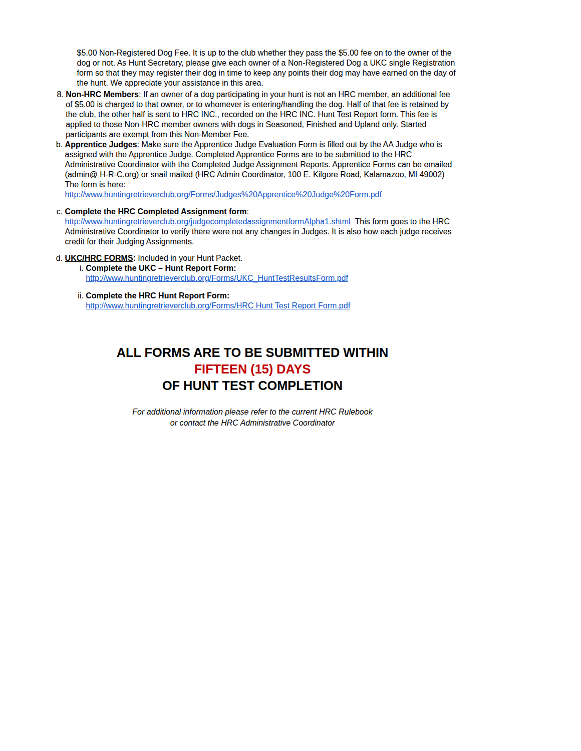$5.00 Non-Registered Dog Fee. It is up to the club whether they pass the $5.00 fee on to the owner of the dog or not. As Hunt Secretary, please give each owner of a Non-Registered Dog a UKC single Registration form so that they may register their dog in time to keep any points their dog may have earned on the day of the hunt. We appreciate your assistance in this area.
Non-HRC Members: If an owner of a dog participating in your hunt is not an HRC member, an additional fee of $5.00 is charged to that owner, or to whomever is entering/handling the dog. Half of that fee is retained by the club, the other half is sent to HRC INC., recorded on the HRC INC. Hunt Test Report form. This fee is applied to those Non-HRC member owners with dogs in Seasoned, Finished and Upland only. Started participants are exempt from this Non-Member Fee.
Apprentice Judges: Make sure the Apprentice Judge Evaluation Form is filled out by the AA Judge who is assigned with the Apprentice Judge. Completed Apprentice Forms are to be submitted to the HRC Administrative Coordinator with the Completed Judge Assignment Reports. Apprentice Forms can be emailed (admin@ H-R-C.org) or snail mailed (HRC Admin Coordinator, 100 E. Kilgore Road, Kalamazoo, MI 49002) The form is here:
http://www.huntingretrieverclub.org/Forms/Judges%20Apprentice%20Judge%20Form.pdf
Complete the HRC Completed Assignment form:
http://www.huntingretrieverclub.org/judgecompletedassignmentformAlpha1.shtml This form goes to the HRC Administrative Coordinator to verify there were not any changes in Judges. It is also how each judge receives credit for their Judging Assignments.
UKC/HRC FORMS: Included in your Hunt Packet.
Complete the UKC – Hunt Report Form:
http://www.huntingretrieverclub.org/Forms/UKC_HuntTestResultsForm.pdf
Complete the HRC Hunt Report Form:
http://www.huntingretrieverclub.org/Forms/HRC Hunt Test Report Form.pdf
ALL FORMS ARE TO BE SUBMITTED WITHIN
FIFTEEN (15) DAYS
OF HUNT TEST COMPLETION
For additional information please refer to the current HRC Rulebook
or contact the HRC Administrative Coordinator